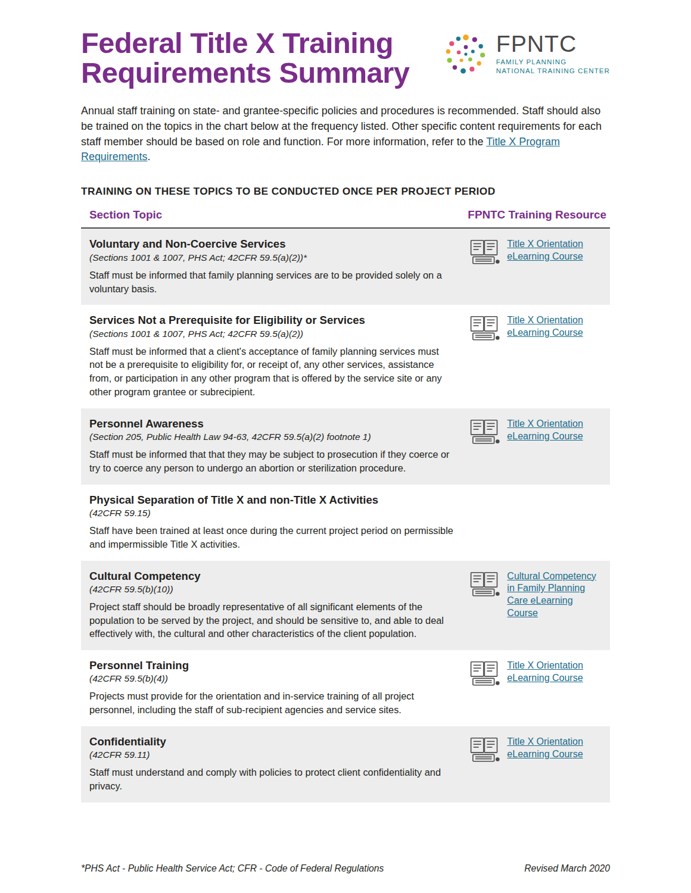Federal Title X Training Requirements Summary
FPNTC
FAMILY PLANNING
NATIONAL TRAINING CENTER
Annual staff training on state- and grantee-specific policies and procedures is recommended. Staff should also be trained on the topics in the chart below at the frequency listed. Other specific content requirements for each staff member should be based on role and function. For more information, refer to the Title X Program Requirements.
Training on these topics to be conducted once per project period
| Section Topic | FPNTC Training Resource |
| --- | --- |
| Voluntary and Non-Coercive Services (Sections 1001 & 1007, PHS Act; 42CFR 59.5(a)(2))* Staff must be informed that family planning services are to be provided solely on a voluntary basis. | Title X Orientation eLearning Course |
| Services Not a Prerequisite for Eligibility or Services (Sections 1001 & 1007, PHS Act; 42CFR 59.5(a)(2)) Staff must be informed that a client's acceptance of family planning services must not be a prerequisite to eligibility for, or receipt of, any other services, assistance from, or participation in any other program that is offered by the service site or any other program grantee or subrecipient. | Title X Orientation eLearning Course |
| Personnel Awareness (Section 205, Public Health Law 94-63, 42CFR 59.5(a)(2) footnote 1) Staff must be informed that that they may be subject to prosecution if they coerce or try to coerce any person to undergo an abortion or sterilization procedure. | Title X Orientation eLearning Course |
| Physical Separation of Title X and non-Title X Activities (42CFR 59.15) Staff have been trained at least once during the current project period on permissible and impermissible Title X activities. | |
| Cultural Competency (42CFR 59.5(b)(10)) Project staff should be broadly representative of all significant elements of the population to be served by the project, and should be sensitive to, and able to deal effectively with, the cultural and other characteristics of the client population. | Cultural Competency in Family Planning Care eLearning Course |
| Personnel Training (42CFR 59.5(b)(4)) Projects must provide for the orientation and in-service training of all project personnel, including the staff of sub-recipient agencies and service sites. | Title X Orientation eLearning Course |
| Confidentiality (42CFR 59.11) Staff must understand and comply with policies to protect client confidentiality and privacy. | Title X Orientation eLearning Course |
*PHS Act - Public Health Service Act; CFR - Code of Federal Regulations
Revised March 2020